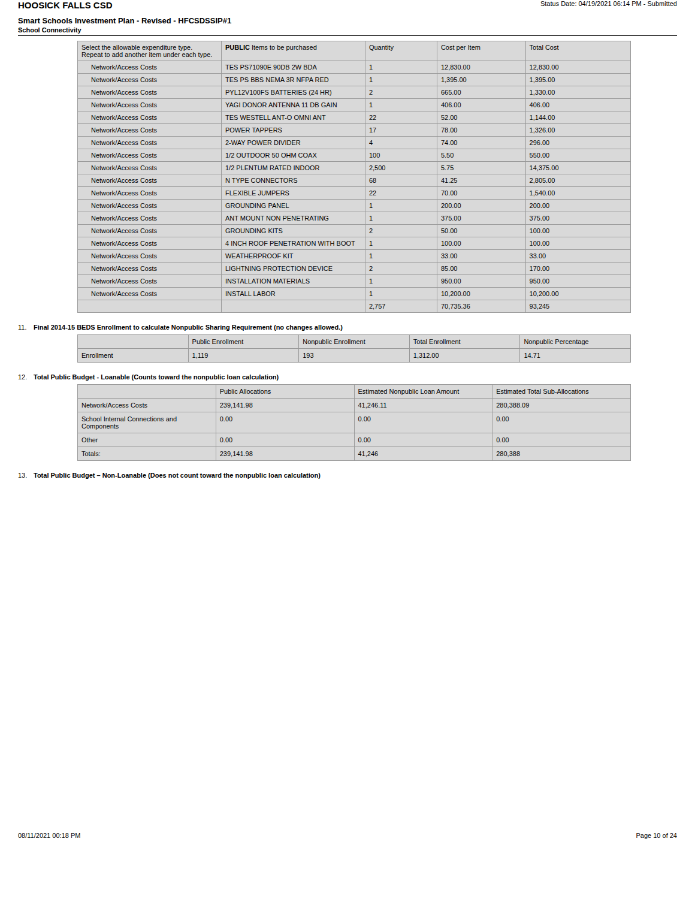HOOSICK FALLS CSD
Status Date: 04/19/2021 06:14 PM - Submitted
Smart Schools Investment Plan - Revised - HFCSDSSIP#1
School Connectivity
| Select the allowable expenditure type. Repeat to add another item under each type. | PUBLIC Items to be purchased | Quantity | Cost per Item | Total Cost |
| --- | --- | --- | --- | --- |
| Network/Access Costs | TES PS71090E 90DB 2W BDA | 1 | 12,830.00 | 12,830.00 |
| Network/Access Costs | TES PS BBS NEMA 3R NFPA RED | 1 | 1,395.00 | 1,395.00 |
| Network/Access Costs | PYL12V100FS BATTERIES (24 HR) | 2 | 665.00 | 1,330.00 |
| Network/Access Costs | YAGI DONOR ANTENNA 11 DB GAIN | 1 | 406.00 | 406.00 |
| Network/Access Costs | TES WESTELL ANT-O OMNI ANT | 22 | 52.00 | 1,144.00 |
| Network/Access Costs | POWER TAPPERS | 17 | 78.00 | 1,326.00 |
| Network/Access Costs | 2-WAY POWER DIVIDER | 4 | 74.00 | 296.00 |
| Network/Access Costs | 1/2 OUTDOOR 50 OHM COAX | 100 | 5.50 | 550.00 |
| Network/Access Costs | 1/2 PLENTUM RATED INDOOR | 2,500 | 5.75 | 14,375.00 |
| Network/Access Costs | N TYPE CONNECTORS | 68 | 41.25 | 2,805.00 |
| Network/Access Costs | FLEXIBLE JUMPERS | 22 | 70.00 | 1,540.00 |
| Network/Access Costs | GROUNDING PANEL | 1 | 200.00 | 200.00 |
| Network/Access Costs | ANT MOUNT NON PENETRATING | 1 | 375.00 | 375.00 |
| Network/Access Costs | GROUNDING KITS | 2 | 50.00 | 100.00 |
| Network/Access Costs | 4 INCH ROOF PENETRATION WITH BOOT | 1 | 100.00 | 100.00 |
| Network/Access Costs | WEATHERPROOF KIT | 1 | 33.00 | 33.00 |
| Network/Access Costs | LIGHTNING PROTECTION DEVICE | 2 | 85.00 | 170.00 |
| Network/Access Costs | INSTALLATION MATERIALS | 1 | 950.00 | 950.00 |
| Network/Access Costs | INSTALL LABOR | 1 | 10,200.00 | 10,200.00 |
| | | 2,757 | 70,735.36 | 93,245 |
11. Final 2014-15 BEDS Enrollment to calculate Nonpublic Sharing Requirement (no changes allowed.)
| | Public Enrollment | Nonpublic Enrollment | Total Enrollment | Nonpublic Percentage |
| Enrollment | 1,119 | 193 | 1,312.00 | 14.71 |
12. Total Public Budget - Loanable (Counts toward the nonpublic loan calculation)
| | Public Allocations | Estimated Nonpublic Loan Amount | Estimated Total Sub-Allocations |
| Network/Access Costs | 239,141.98 | 41,246.11 | 280,388.09 |
| School Internal Connections and Components | 0.00 | 0.00 | 0.00 |
| Other | 0.00 | 0.00 | 0.00 |
| Totals: | 239,141.98 | 41,246 | 280,388 |
13. Total Public Budget – Non-Loanable (Does not count toward the nonpublic loan calculation)
08/11/2021 00:18 PM
Page 10 of 24